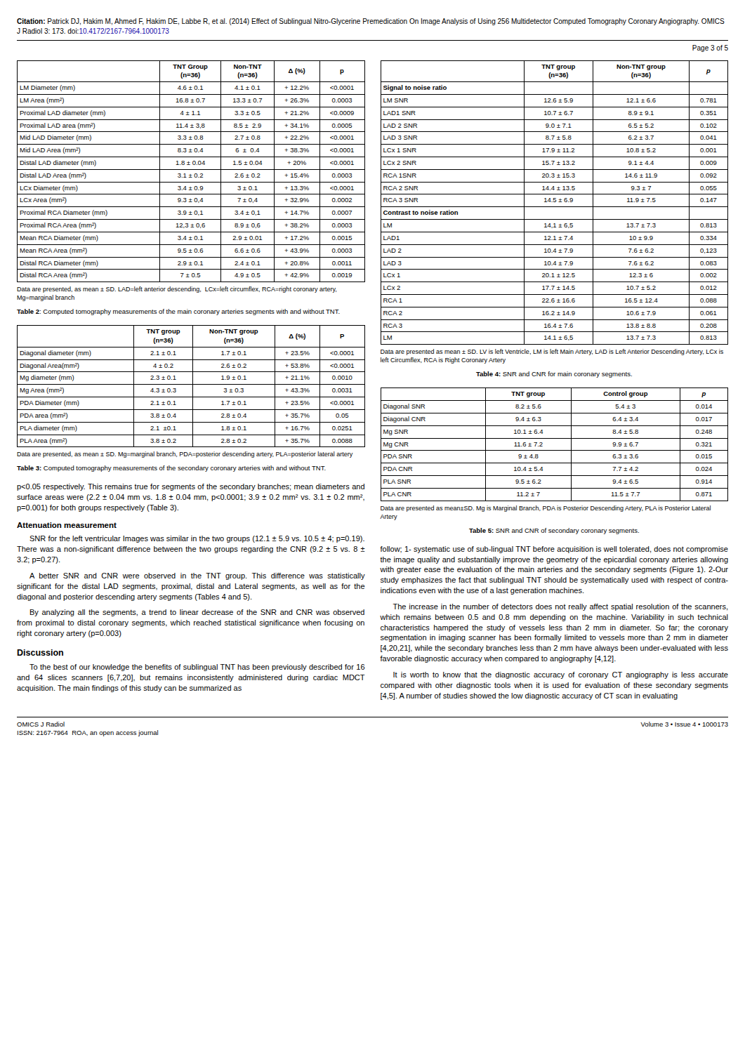Citation: Patrick DJ, Hakim M, Ahmed F, Hakim DE, Labbe R, et al. (2014) Effect of Sublingual Nitro-Glycerine Premedication On Image Analysis of Using 256 Multidetector Computed Tomography Coronary Angiography. OMICS J Radiol 3: 173. doi:10.4172/2167-7964.1000173
Page 3 of 5
| | TNT Group (n=36) | Non-TNT (n=36) | Δ (%) | p |
| --- | --- | --- | --- | --- |
| LM Diameter (mm) | 4.6 ± 0.1 | 4.1 ± 0.1 | + 12.2% | <0.0001 |
| LM Area (mm²) | 16.8 ± 0.7 | 13.3 ± 0.7 | + 26.3% | 0.0003 |
| Proximal LAD diameter (mm) | 4 ± 1.1 | 3.3 ± 0.5 | + 21.2% | <0.0009 |
| Proximal LAD area (mm²) | 11.4 ± 3,8 | 8.5 ± 2.9 | + 34.1% | 0.0005 |
| Mid LAD Diameter (mm) | 3.3 ± 0.8 | 2.7 ± 0.8 | + 22.2% | <0.0001 |
| Mid LAD Area (mm²) | 8.3 ± 0.4 | 6 ± 0.4 | + 38.3% | <0.0001 |
| Distal LAD diameter (mm) | 1.8 ± 0.04 | 1.5 ± 0.04 | + 20% | <0.0001 |
| Distal LAD Area (mm²) | 3.1 ± 0.2 | 2.6 ± 0.2 | + 15.4% | 0.0003 |
| LCx Diameter (mm) | 3.4 ± 0.9 | 3 ± 0.1 | + 13.3% | <0.0001 |
| LCx Area (mm²) | 9.3 ± 0,4 | 7 ± 0,4 | + 32.9% | 0.0002 |
| Proximal RCA Diameter (mm) | 3.9 ± 0,1 | 3.4 ± 0,1 | + 14.7% | 0.0007 |
| Proximal RCA Area (mm²) | 12,3 ± 0,6 | 8.9 ± 0,6 | + 38.2% | 0.0003 |
| Mean RCA Diameter (mm) | 3.4 ± 0.1 | 2.9 ± 0.01 | + 17.2% | 0.0015 |
| Mean RCA Area (mm²) | 9.5 ± 0.6 | 6.6 ± 0.6 | + 43.9% | 0.0003 |
| Distal RCA Diameter (mm) | 2.9 ± 0.1 | 2.4 ± 0.1 | + 20.8% | 0.0011 |
| Distal RCA Area (mm²) | 7 ± 0.5 | 4.9 ± 0.5 | + 42.9% | 0.0019 |
Data are presented, as mean ± SD. LAD=left anterior descending, LCx=left circumflex, RCA=right coronary artery, Mg=marginal branch
Table 2: Computed tomography measurements of the main coronary arteries segments with and without TNT.
| | TNT group (n=36) | Non-TNT group (n=36) | Δ (%) | P |
| --- | --- | --- | --- | --- |
| Diagonal diameter (mm) | 2.1 ± 0.1 | 1.7 ± 0.1 | + 23.5% | <0.0001 |
| Diagonal Area(mm²) | 4 ± 0.2 | 2.6 ± 0.2 | + 53.8% | <0.0001 |
| Mg diameter (mm) | 2.3 ± 0.1 | 1.9 ± 0.1 | + 21.1% | 0.0010 |
| Mg Area (mm²) | 4.3 ± 0.3 | 3 ± 0.3 | + 43.3% | 0.0031 |
| PDA Diameter (mm) | 2.1 ± 0.1 | 1.7 ± 0.1 | + 23.5% | <0.0001 |
| PDA area (mm²) | 3.8 ± 0.4 | 2.8 ± 0.4 | + 35.7% | 0.05 |
| PLA diameter (mm) | 2.1 ±0.1 | 1.8 ± 0.1 | + 16.7% | 0.0251 |
| PLA Area (mm²) | 3.8 ± 0.2 | 2.8 ± 0.2 | + 35.7% | 0.0088 |
Data are presented, as mean ± SD. Mg=marginal branch, PDA=posterior descending artery, PLA=posterior lateral artery
Table 3: Computed tomography measurements of the secondary coronary arteries with and without TNT.
p<0.05 respectively. This remains true for segments of the secondary branches; mean diameters and surface areas were (2.2 ± 0.04 mm vs. 1.8 ± 0.04 mm, p<0.0001; 3.9 ± 0.2 mm² vs. 3.1 ± 0.2 mm², p=0.001) for both groups respectively (Table 3).
Attenuation measurement
SNR for the left ventricular Images was similar in the two groups (12.1 ± 5.9 vs. 10.5 ± 4; p=0.19). There was a non-significant difference between the two groups regarding the CNR (9.2 ± 5 vs. 8 ± 3.2; p=0.27).
A better SNR and CNR were observed in the TNT group. This difference was statistically significant for the distal LAD segments, proximal, distal and Lateral segments, as well as for the diagonal and posterior descending artery segments (Tables 4 and 5).
By analyzing all the segments, a trend to linear decrease of the SNR and CNR was observed from proximal to distal coronary segments, which reached statistical significance when focusing on right coronary artery (p=0.003)
Discussion
To the best of our knowledge the benefits of sublingual TNT has been previously described for 16 and 64 slices scanners [6,7,20], but remains inconsistently administered during cardiac MDCT acquisition. The main findings of this study can be summarized as
| | TNT group (n=36) | Non-TNT group (n=36) | p |
| --- | --- | --- | --- |
| Signal to noise ratio | | | |
| LM SNR | 12.6 ± 5.9 | 12.1 ± 6.6 | 0.781 |
| LAD1 SNR | 10.7 ± 6.7 | 8.9 ± 9.1 | 0.351 |
| LAD 2 SNR | 9.0 ± 7.1 | 6.5 ± 5.2 | 0.102 |
| LAD 3 SNR | 8.7 ± 5.8 | 6.2 ± 3.7 | 0.041 |
| LCx 1 SNR | 17.9 ± 11.2 | 10.8 ± 5.2 | 0.001 |
| LCx 2 SNR | 15.7 ± 13.2 | 9.1 ± 4.4 | 0.009 |
| RCA 1SNR | 20.3 ± 15.3 | 14.6 ± 11.9 | 0.092 |
| RCA 2 SNR | 14.4 ± 13.5 | 9.3 ± 7 | 0.055 |
| RCA 3 SNR | 14.5 ± 6.9 | 11.9 ± 7.5 | 0.147 |
| Contrast to noise ration | | | |
| LM | 14,1 ± 6,5 | 13.7 ± 7.3 | 0.813 |
| LAD1 | 12.1 ± 7.4 | 10 ± 9.9 | 0.334 |
| LAD 2 | 10.4 ± 7.9 | 7.6 ± 6.2 | 0,123 |
| LAD 3 | 10.4 ± 7.9 | 7.6 ± 6.2 | 0.083 |
| LCx 1 | 20.1 ± 12.5 | 12.3 ± 6 | 0.002 |
| LCx 2 | 17.7 ± 14.5 | 10.7 ± 5.2 | 0.012 |
| RCA 1 | 22.6 ± 16.6 | 16.5 ± 12.4 | 0.088 |
| RCA 2 | 16.2 ± 14.9 | 10.6 ± 7.9 | 0.061 |
| RCA 3 | 16.4 ± 7.6 | 13.8 ± 8.8 | 0.208 |
| LM | 14.1 ± 6,5 | 13.7 ± 7.3 | 0.813 |
Data are presented as mean ± SD. LV is left Ventricle, LM is left Main Artery, LAD is Left Anterior Descending Artery, LCx is left Circumflex, RCA is Right Coronary Artery
Table 4: SNR and CNR for main coronary segments.
| | TNT group | Control group | p |
| --- | --- | --- | --- |
| Diagonal SNR | 8.2 ± 5.6 | 5.4 ± 3 | 0.014 |
| Diagonal CNR | 9.4 ± 6.3 | 6.4 ± 3.4 | 0.017 |
| Mg SNR | 10.1 ± 6.4 | 8.4 ± 5.8 | 0.248 |
| Mg CNR | 11.6 ± 7.2 | 9.9 ± 6.7 | 0.321 |
| PDA SNR | 9 ± 4.8 | 6.3 ± 3.6 | 0.015 |
| PDA CNR | 10.4 ± 5.4 | 7.7 ± 4.2 | 0.024 |
| PLA SNR | 9.5 ± 6.2 | 9.4 ± 6.5 | 0.914 |
| PLA CNR | 11.2 ± 7 | 11.5 ± 7.7 | 0.871 |
Data are presented as mean±SD. Mg is Marginal Branch, PDA is Posterior Descending Artery, PLA is Posterior Lateral Artery
Table 5: SNR and CNR of secondary coronary segments.
follow; 1- systematic use of sub-lingual TNT before acquisition is well tolerated, does not compromise the image quality and substantially improve the geometry of the epicardial coronary arteries allowing with greater ease the evaluation of the main arteries and the secondary segments (Figure 1). 2-Our study emphasizes the fact that sublingual TNT should be systematically used with respect of contra-indications even with the use of a last generation machines.
The increase in the number of detectors does not really affect spatial resolution of the scanners, which remains between 0.5 and 0.8 mm depending on the machine. Variability in such technical characteristics hampered the study of vessels less than 2 mm in diameter. So far; the coronary segmentation in imaging scanner has been formally limited to vessels more than 2 mm in diameter [4,20,21], while the secondary branches less than 2 mm have always been under-evaluated with less favorable diagnostic accuracy when compared to angiography [4,12].
It is worth to know that the diagnostic accuracy of coronary CT angiography is less accurate compared with other diagnostic tools when it is used for evaluation of these secondary segments [4,5]. A number of studies showed the low diagnostic accuracy of CT scan in evaluating
OMICS J Radiol
ISSN: 2167-7964 ROA, an open access journal
Volume 3 • Issue 4 • 1000173